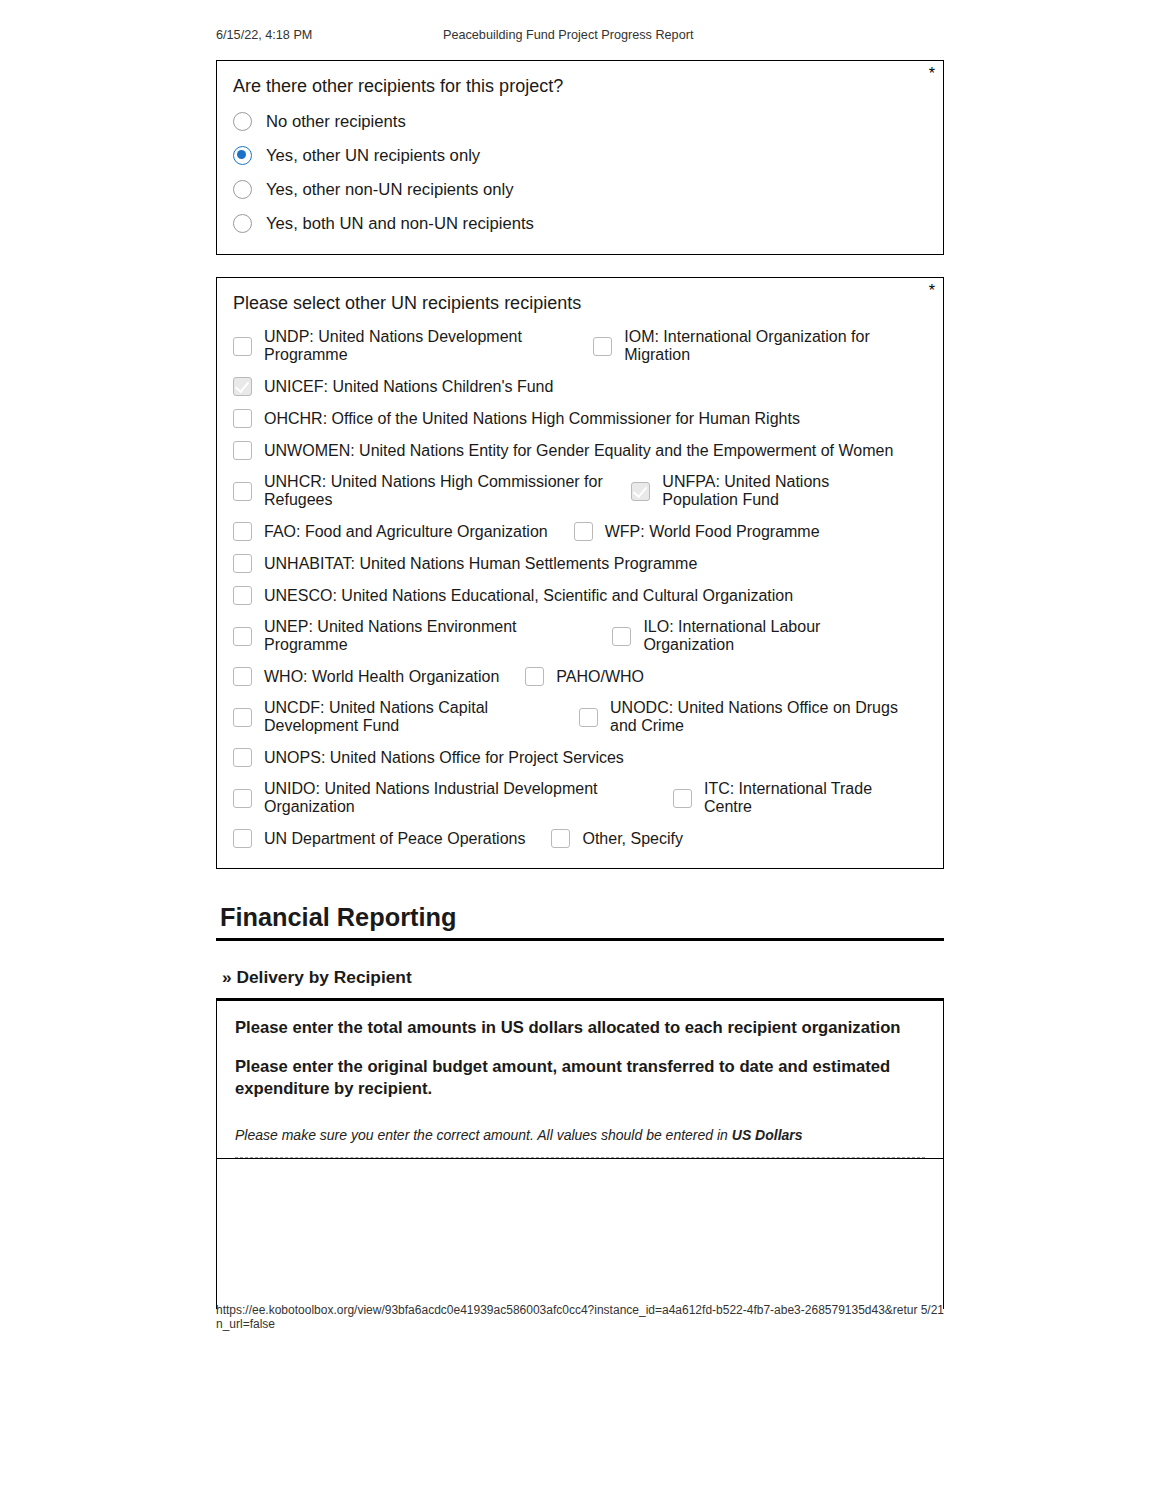6/15/22, 4:18 PM Peacebuilding Fund Project Progress Report
*
Are there other recipients for this project?
No other recipients
Yes, other UN recipients only
Yes, other non-UN recipients only
Yes, both UN and non-UN recipients
*
Please select other UN recipients recipients
UNDP: United Nations Development Programme IOM: International Organization for Migration
UNICEF: United Nations Children's Fund
OHCHR: Office of the United Nations High Commissioner for Human Rights
UNWOMEN: United Nations Entity for Gender Equality and the Empowerment of Women
UNHCR: United Nations High Commissioner for Refugees UNFPA: United Nations Population Fund
FAO: Food and Agriculture Organization WFP: World Food Programme
UNHABITAT: United Nations Human Settlements Programme
UNESCO: United Nations Educational, Scientific and Cultural Organization
UNEP: United Nations Environment Programme ILO: International Labour Organization
WHO: World Health Organization PAHO/WHO
UNCDF: United Nations Capital Development Fund UNODC: United Nations Office on Drugs and Crime
UNOPS: United Nations Office for Project Services
UNIDO: United Nations Industrial Development Organization ITC: International Trade Centre
UN Department of Peace Operations Other, Specify
Financial Reporting
» Delivery by Recipient
Please enter the total amounts in US dollars allocated to each recipient organization
Please enter the original budget amount, amount transferred to date and estimated expenditure by recipient.
Please make sure you enter the correct amount. All values should be entered in US Dollars
https://ee.kobotoolbox.org/view/93bfa6acdc0e41939ac586003afc0cc4?instance_id=a4a612fd-b522-4fb7-abe3-268579135d43&return_url=false 5/21